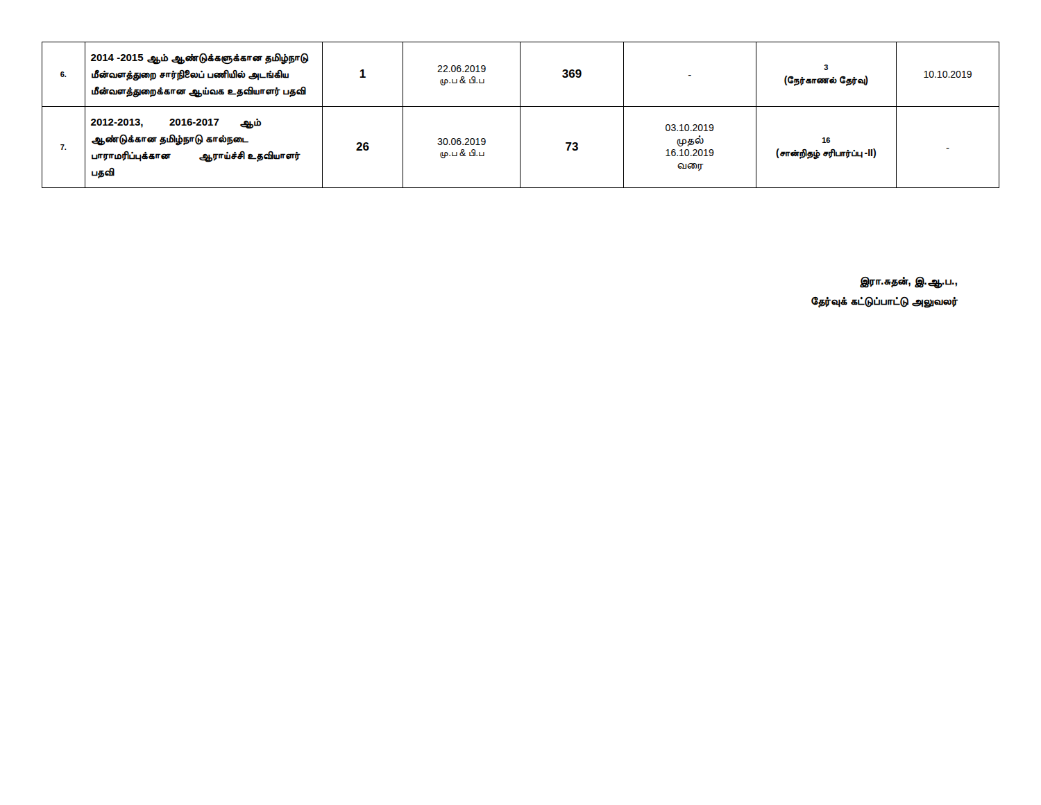| 6. | 2014 -2015 ஆம் ஆண்டுக்களுக்கான தமிழ்நாடு மீன்வளத்துறை சார்நிலைப் பணியில் அடங்கிய மீன்வளத்துறைக்கான ஆய்வக உதவியாளர் பதவி | 1 | 22.06.2019 மு.ப & பி.ப | 369 | - | 3 (நேர்காணல் தேர்வு) | 10.10.2019 |
| 7. | 2012-2013, 2016-2017 ஆம் ஆண்டுக்கான தமிழ்நாடு கால்நடை பாராமரிப்புக்கான ஆராய்ச்சி உதவியாளர் பதவி | 26 | 30.06.2019 மு.ப & பி.ப | 73 | 03.10.2019 முதல் 16.10.2019 வரை | 16 (சான்றிதழ் சரிபார்ப்பு -II) | - |
இரா.சுதன், இ.ஆ.ப.,
தேர்வுக் கட்டுப்பாட்டு அலுவலர்